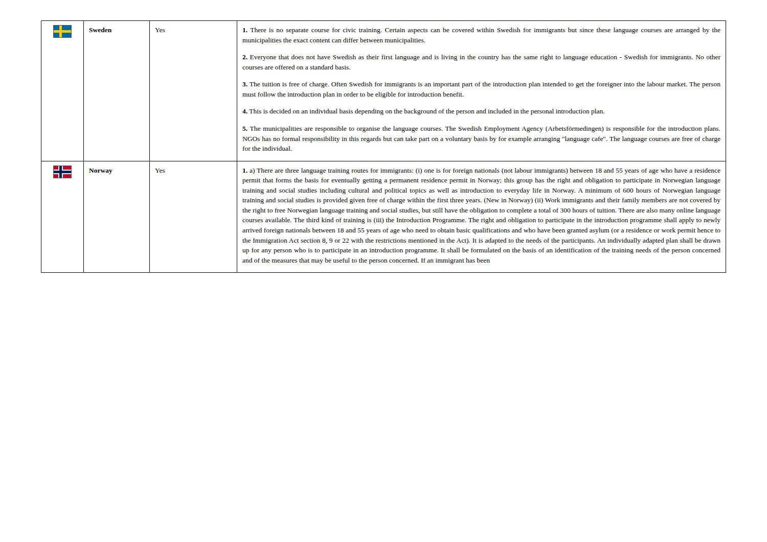| | Sweden | Yes | 1. There is no separate course for civic training. Certain aspects can be covered within Swedish for immigrants but since these language courses are arranged by the municipalities the exact content can differ between municipalities. 2. Everyone that does not have Swedish as their first language and is living in the country has the same right to language education - Swedish for immigrants. No other courses are offered on a standard basis. 3. The tuition is free of charge. Often Swedish for immigrants is an important part of the introduction plan intended to get the foreigner into the labour market. The person must follow the introduction plan in order to be eligible for introduction benefit. 4. This is decided on an individual basis depending on the background of the person and included in the personal introduction plan. 5. The municipalities are responsible to organise the language courses. The Swedish Employment Agency (Arbetsförmedingen) is responsible for the introduction plans. NGOs has no formal responsibility in this regards but can take part on a voluntary basis by for example arranging "language cafe". The language courses are free of charge for the individual. |
| | Norway | Yes | 1. a) There are three language training routes for immigrants: (i) one is for foreign nationals (not labour immigrants) between 18 and 55 years of age who have a residence permit that forms the basis for eventually getting a permanent residence permit in Norway; this group has the right and obligation to participate in Norwegian language training and social studies including cultural and political topics as well as introduction to everyday life in Norway. A minimum of 600 hours of Norwegian language training and social studies is provided given free of charge within the first three years. (New in Norway) (ii) Work immigrants and their family members are not covered by the right to free Norwegian language training and social studies, but still have the obligation to complete a total of 300 hours of tuition. There are also many online language courses available. The third kind of training is (iii) the Introduction Programme. The right and obligation to participate in the introduction programme shall apply to newly arrived foreign nationals between 18 and 55 years of age who need to obtain basic qualifications and who have been granted asylum (or a residence or work permit hence to the Immigration Act section 8, 9 or 22 with the restrictions mentioned in the Act). It is adapted to the needs of the participants. An individually adapted plan shall be drawn up for any person who is to participate in an introduction programme. It shall be formulated on the basis of an identification of the training needs of the person concerned and of the measures that may be useful to the person concerned. If an immigrant has been |